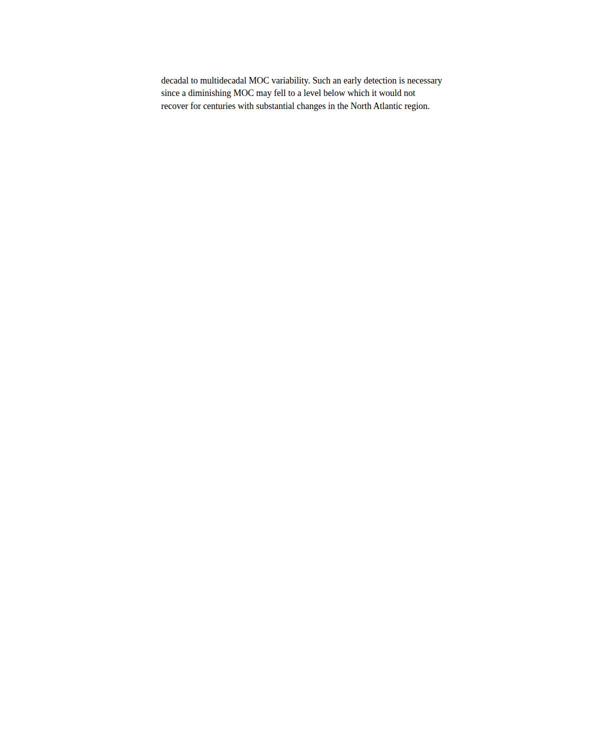decadal to multidecadal MOC variability. Such an early detection is necessary since a diminishing MOC may fell to a level below which it would not recover for centuries with substantial changes in the North Atlantic region.